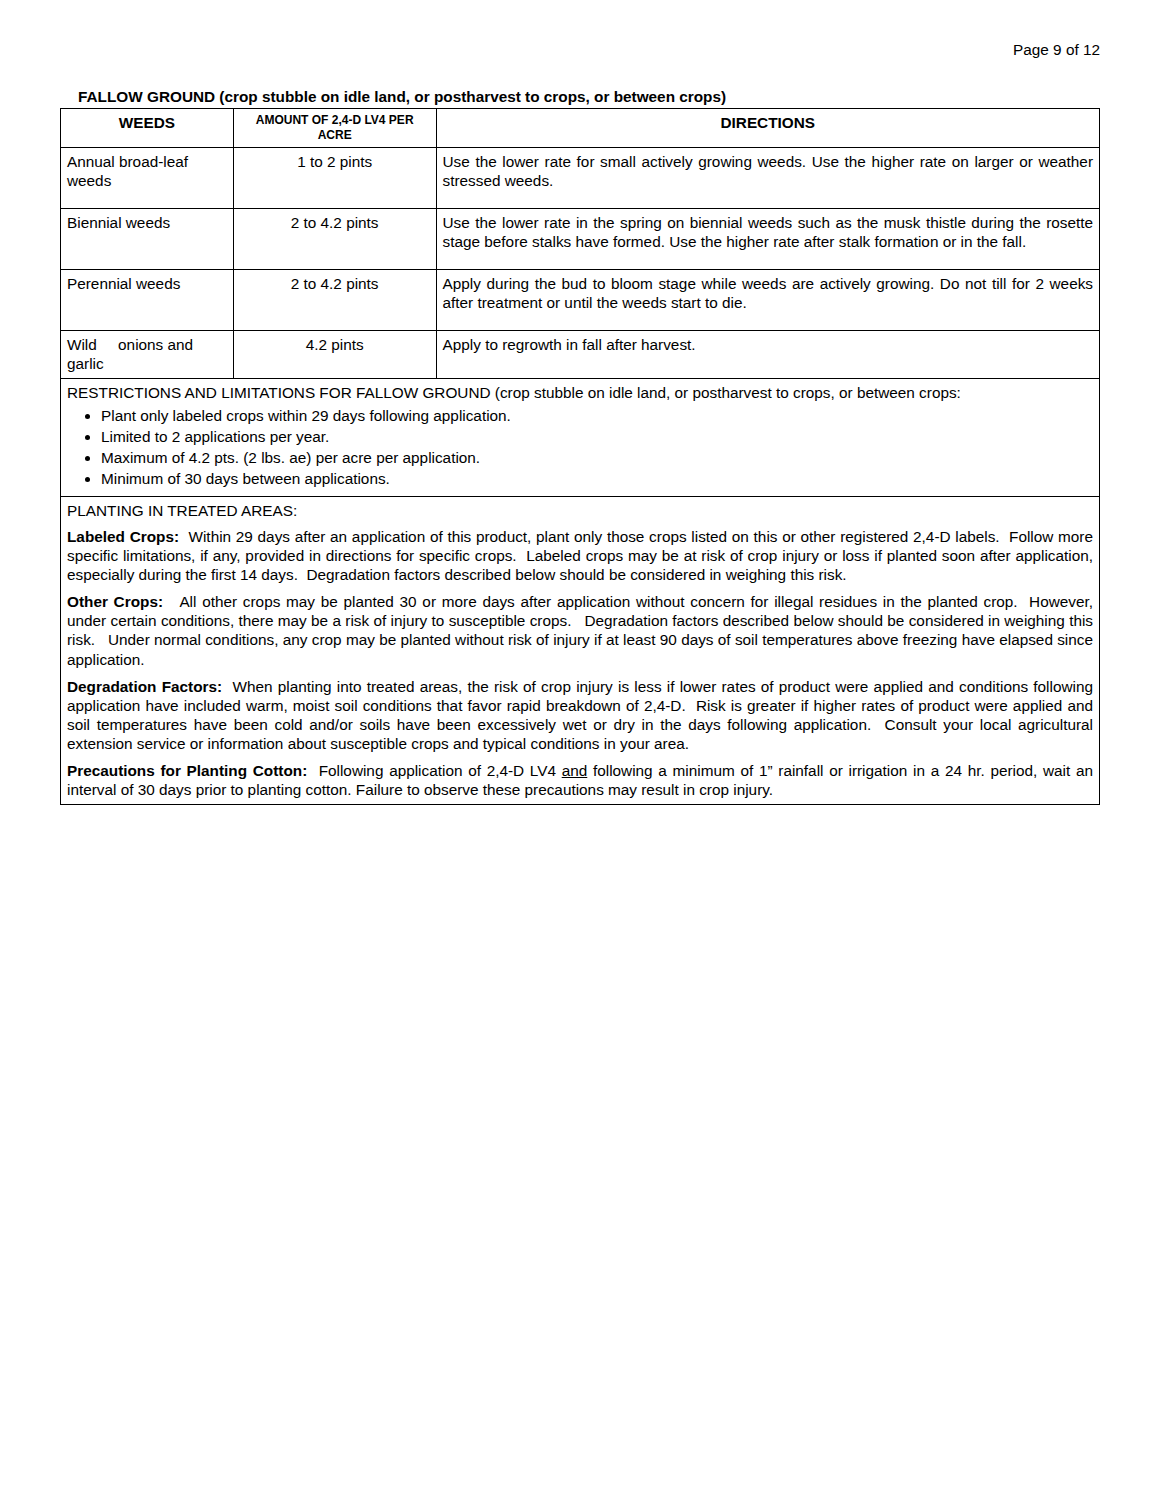Page 9 of 12
FALLOW GROUND (crop stubble on idle land, or postharvest to crops, or between crops)
| WEEDS | AMOUNT OF 2,4-D LV4 PER ACRE | DIRECTIONS |
| --- | --- | --- |
| Annual broad-leaf weeds | 1 to 2 pints | Use the lower rate for small actively growing weeds. Use the higher rate on larger or weather stressed weeds. |
| Biennial weeds | 2 to 4.2 pints | Use the lower rate in the spring on biennial weeds such as the musk thistle during the rosette stage before stalks have formed. Use the higher rate after stalk formation or in the fall. |
| Perennial weeds | 2 to 4.2 pints | Apply during the bud to bloom stage while weeds are actively growing. Do not till for 2 weeks after treatment or until the weeds start to die. |
| Wild onions and garlic | 4.2 pints | Apply to regrowth in fall after harvest. |
| RESTRICTIONS AND LIMITATIONS FOR FALLOW GROUND (crop stubble on idle land, or postharvest to crops, or between crops: Plant only labeled crops within 29 days following application. Limited to 2 applications per year. Maximum of 4.2 pts. (2 lbs. ae) per acre per application. Minimum of 30 days between applications. |
| PLANTING IN TREATED AREAS: Labeled Crops: Within 29 days after an application of this product, plant only those crops listed on this or other registered 2,4-D labels. Follow more specific limitations, if any, provided in directions for specific crops. Labeled crops may be at risk of crop injury or loss if planted soon after application, especially during the first 14 days. Degradation factors described below should be considered in weighing this risk. Other Crops: All other crops may be planted 30 or more days after application without concern for illegal residues in the planted crop. However, under certain conditions, there may be a risk of injury to susceptible crops. Degradation factors described below should be considered in weighing this risk. Under normal conditions, any crop may be planted without risk of injury if at least 90 days of soil temperatures above freezing have elapsed since application. Degradation Factors: When planting into treated areas, the risk of crop injury is less if lower rates of product were applied and conditions following application have included warm, moist soil conditions that favor rapid breakdown of 2,4-D. Risk is greater if higher rates of product were applied and soil temperatures have been cold and/or soils have been excessively wet or dry in the days following application. Consult your local agricultural extension service or information about susceptible crops and typical conditions in your area. Precautions for Planting Cotton: Following application of 2,4-D LV4 and following a minimum of 1” rainfall or irrigation in a 24 hr. period, wait an interval of 30 days prior to planting cotton. Failure to observe these precautions may result in crop injury. |